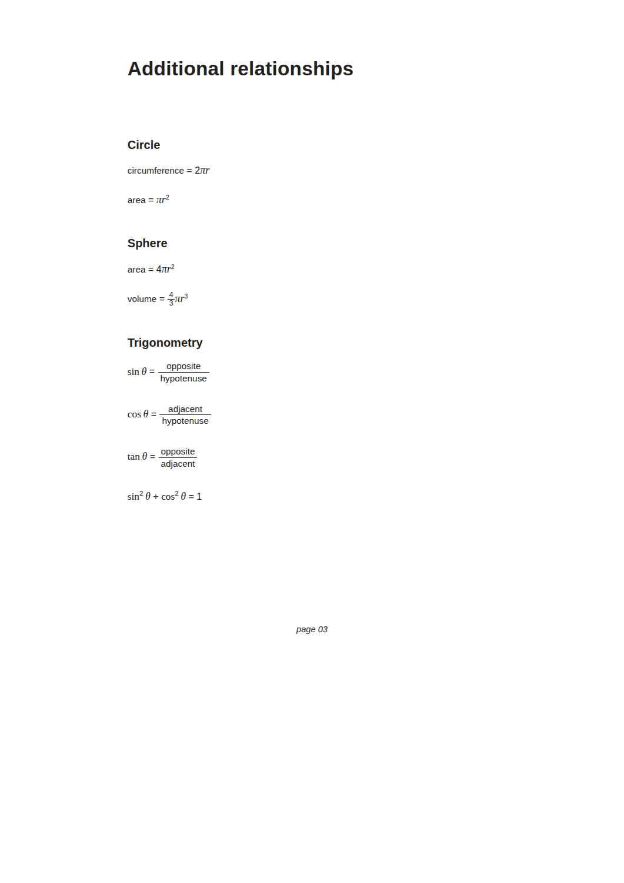Additional relationships
Circle
circumference = 2πr
area = πr2
Sphere
area = 4πr2
volume = 43 πr3
Trigonometry
sin θ = opposite hypotenuse
cos θ = adjacent hypotenuse
tan θ = opposite adjacent
sin2 θ + cos2 θ = 1
page 03